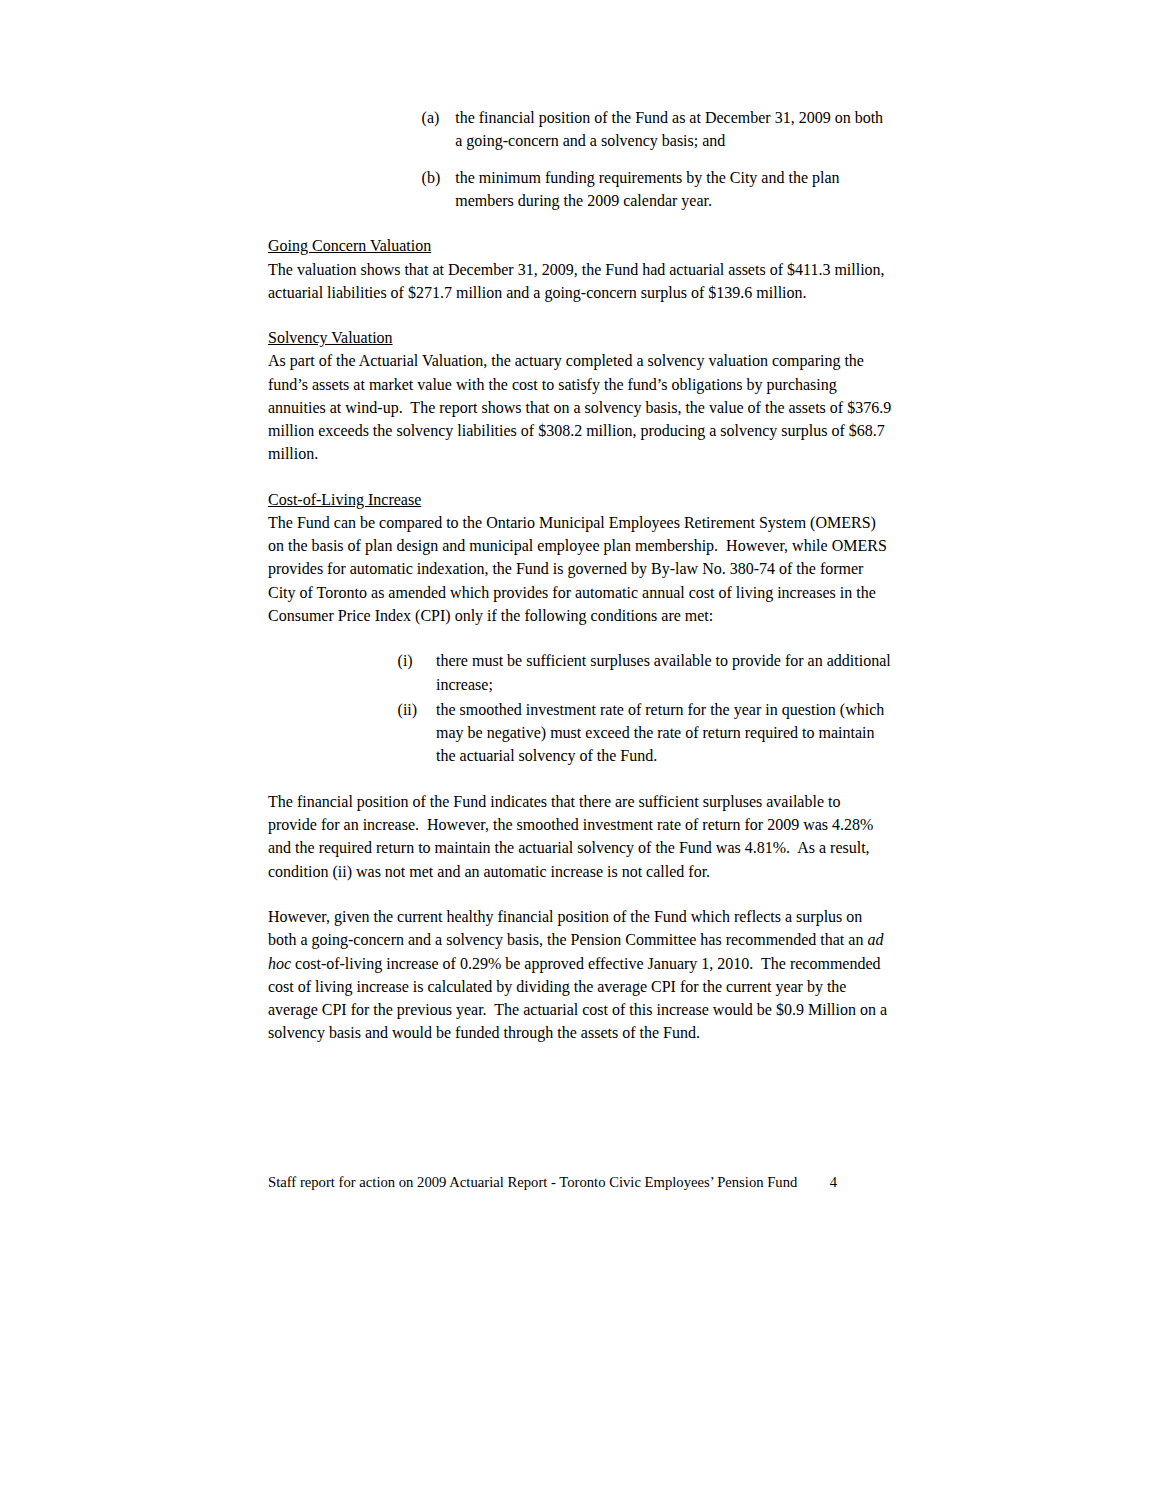(a) the financial position of the Fund as at December 31, 2009 on both a going-concern and a solvency basis; and
(b) the minimum funding requirements by the City and the plan members during the 2009 calendar year.
Going Concern Valuation
The valuation shows that at December 31, 2009, the Fund had actuarial assets of $411.3 million, actuarial liabilities of $271.7 million and a going-concern surplus of $139.6 million.
Solvency Valuation
As part of the Actuarial Valuation, the actuary completed a solvency valuation comparing the fund’s assets at market value with the cost to satisfy the fund’s obligations by purchasing annuities at wind-up. The report shows that on a solvency basis, the value of the assets of $376.9 million exceeds the solvency liabilities of $308.2 million, producing a solvency surplus of $68.7 million.
Cost-of-Living Increase
The Fund can be compared to the Ontario Municipal Employees Retirement System (OMERS) on the basis of plan design and municipal employee plan membership. However, while OMERS provides for automatic indexation, the Fund is governed by By-law No. 380-74 of the former City of Toronto as amended which provides for automatic annual cost of living increases in the Consumer Price Index (CPI) only if the following conditions are met:
(i) there must be sufficient surpluses available to provide for an additional increase;
(ii) the smoothed investment rate of return for the year in question (which may be negative) must exceed the rate of return required to maintain the actuarial solvency of the Fund.
The financial position of the Fund indicates that there are sufficient surpluses available to provide for an increase. However, the smoothed investment rate of return for 2009 was 4.28% and the required return to maintain the actuarial solvency of the Fund was 4.81%. As a result, condition (ii) was not met and an automatic increase is not called for.
However, given the current healthy financial position of the Fund which reflects a surplus on both a going-concern and a solvency basis, the Pension Committee has recommended that an ad hoc cost-of-living increase of 0.29% be approved effective January 1, 2010. The recommended cost of living increase is calculated by dividing the average CPI for the current year by the average CPI for the previous year. The actuarial cost of this increase would be $0.9 Million on a solvency basis and would be funded through the assets of the Fund.
Staff report for action on 2009 Actuarial Report - Toronto Civic Employees’ Pension Fund 4